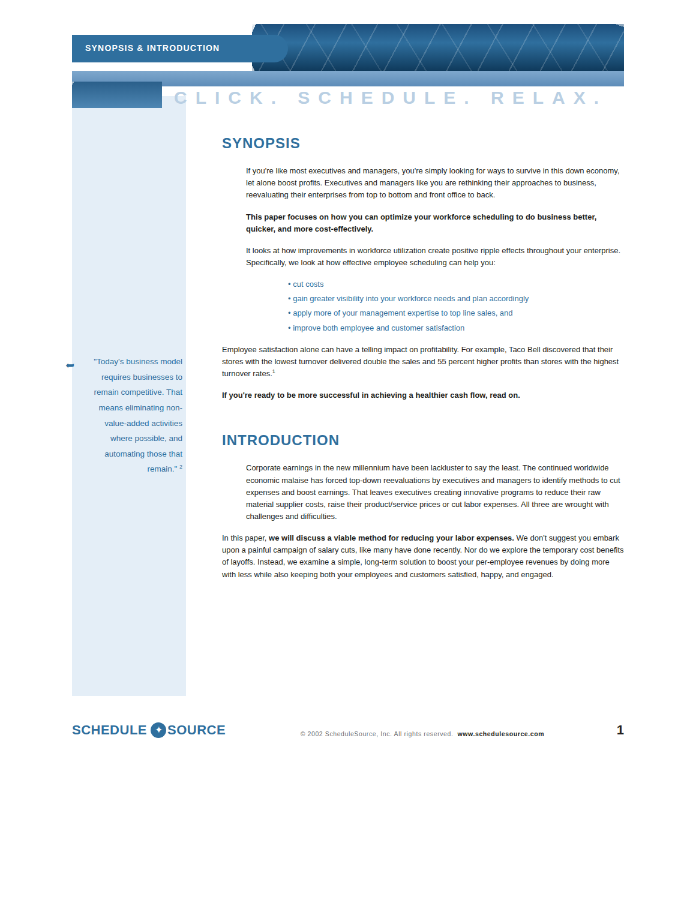Click. Schedule. Relax.
Synopsis & Introduction
➥ "Today's business model requires businesses to remain competitive. That means eliminating non-value-added activities where possible, and automating those that remain." 2
Synopsis
If you're like most executives and managers, you're simply looking for ways to survive in this down economy, let alone boost profits. Executives and managers like you are rethinking their approaches to business, reevaluating their enterprises from top to bottom and front office to back.
This paper focuses on how you can optimize your workforce scheduling to do business better, quicker, and more cost-effectively.
It looks at how improvements in workforce utilization create positive ripple effects throughout your enterprise. Specifically, we look at how effective employee scheduling can help you:
cut costs
gain greater visibility into your workforce needs and plan accordingly
apply more of your management expertise to top line sales, and
improve both employee and customer satisfaction
Employee satisfaction alone can have a telling impact on profitability. For example, Taco Bell discovered that their stores with the lowest turnover delivered double the sales and 55 percent higher profits than stores with the highest turnover rates.1
If you're ready to be more successful in achieving a healthier cash flow, read on.
Introduction
Corporate earnings in the new millennium have been lackluster to say the least. The continued worldwide economic malaise has forced top-down reevaluations by executives and managers to identify methods to cut expenses and boost earnings. That leaves executives creating innovative programs to reduce their raw material supplier costs, raise their product/service prices or cut labor expenses. All three are wrought with challenges and difficulties.
In this paper, we will discuss a viable method for reducing your labor expenses. We don't suggest you embark upon a painful campaign of salary cuts, like many have done recently. Nor do we explore the temporary cost benefits of layoffs. Instead, we examine a simple, long-term solution to boost your per-employee revenues by doing more with less while also keeping both your employees and customers satisfied, happy, and engaged.
Schedule✦Source
© 2002 ScheduleSource, Inc. All rights reserved. www.schedulesource.com
1